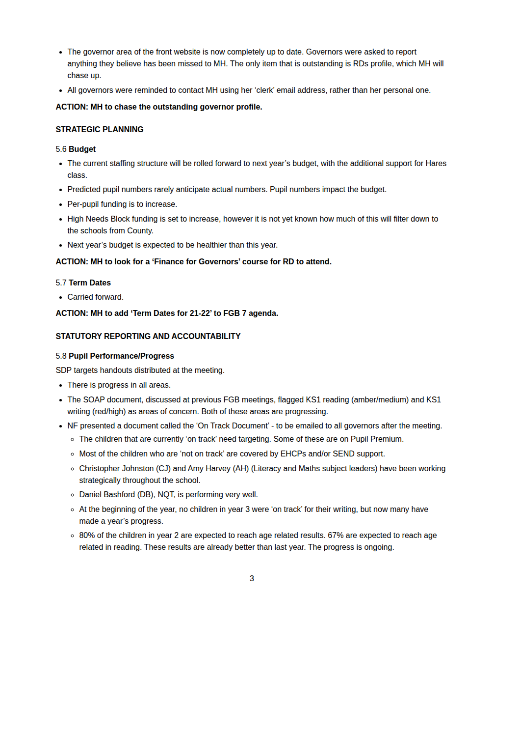The governor area of the front website is now completely up to date. Governors were asked to report anything they believe has been missed to MH. The only item that is outstanding is RDs profile, which MH will chase up.
All governors were reminded to contact MH using her ‘clerk’ email address, rather than her personal one.
ACTION: MH to chase the outstanding governor profile.
STRATEGIC PLANNING
5.6 Budget
The current staffing structure will be rolled forward to next year’s budget, with the additional support for Hares class.
Predicted pupil numbers rarely anticipate actual numbers. Pupil numbers impact the budget.
Per-pupil funding is to increase.
High Needs Block funding is set to increase, however it is not yet known how much of this will filter down to the schools from County.
Next year’s budget is expected to be healthier than this year.
ACTION: MH to look for a ‘Finance for Governors’ course for RD to attend.
5.7 Term Dates
Carried forward.
ACTION: MH to add ‘Term Dates for 21-22’ to FGB 7 agenda.
STATUTORY REPORTING AND ACCOUNTABILITY
5.8 Pupil Performance/Progress
SDP targets handouts distributed at the meeting.
There is progress in all areas.
The SOAP document, discussed at previous FGB meetings, flagged KS1 reading (amber/medium) and KS1 writing (red/high) as areas of concern. Both of these areas are progressing.
NF presented a document called the ‘On Track Document’ - to be emailed to all governors after the meeting.
The children that are currently ‘on track’ need targeting. Some of these are on Pupil Premium.
Most of the children who are ‘not on track’ are covered by EHCPs and/or SEND support.
Christopher Johnston (CJ) and Amy Harvey (AH) (Literacy and Maths subject leaders) have been working strategically throughout the school.
Daniel Bashford (DB), NQT, is performing very well.
At the beginning of the year, no children in year 3 were ‘on track’ for their writing, but now many have made a year’s progress.
80% of the children in year 2 are expected to reach age related results. 67% are expected to reach age related in reading. These results are already better than last year. The progress is ongoing.
3